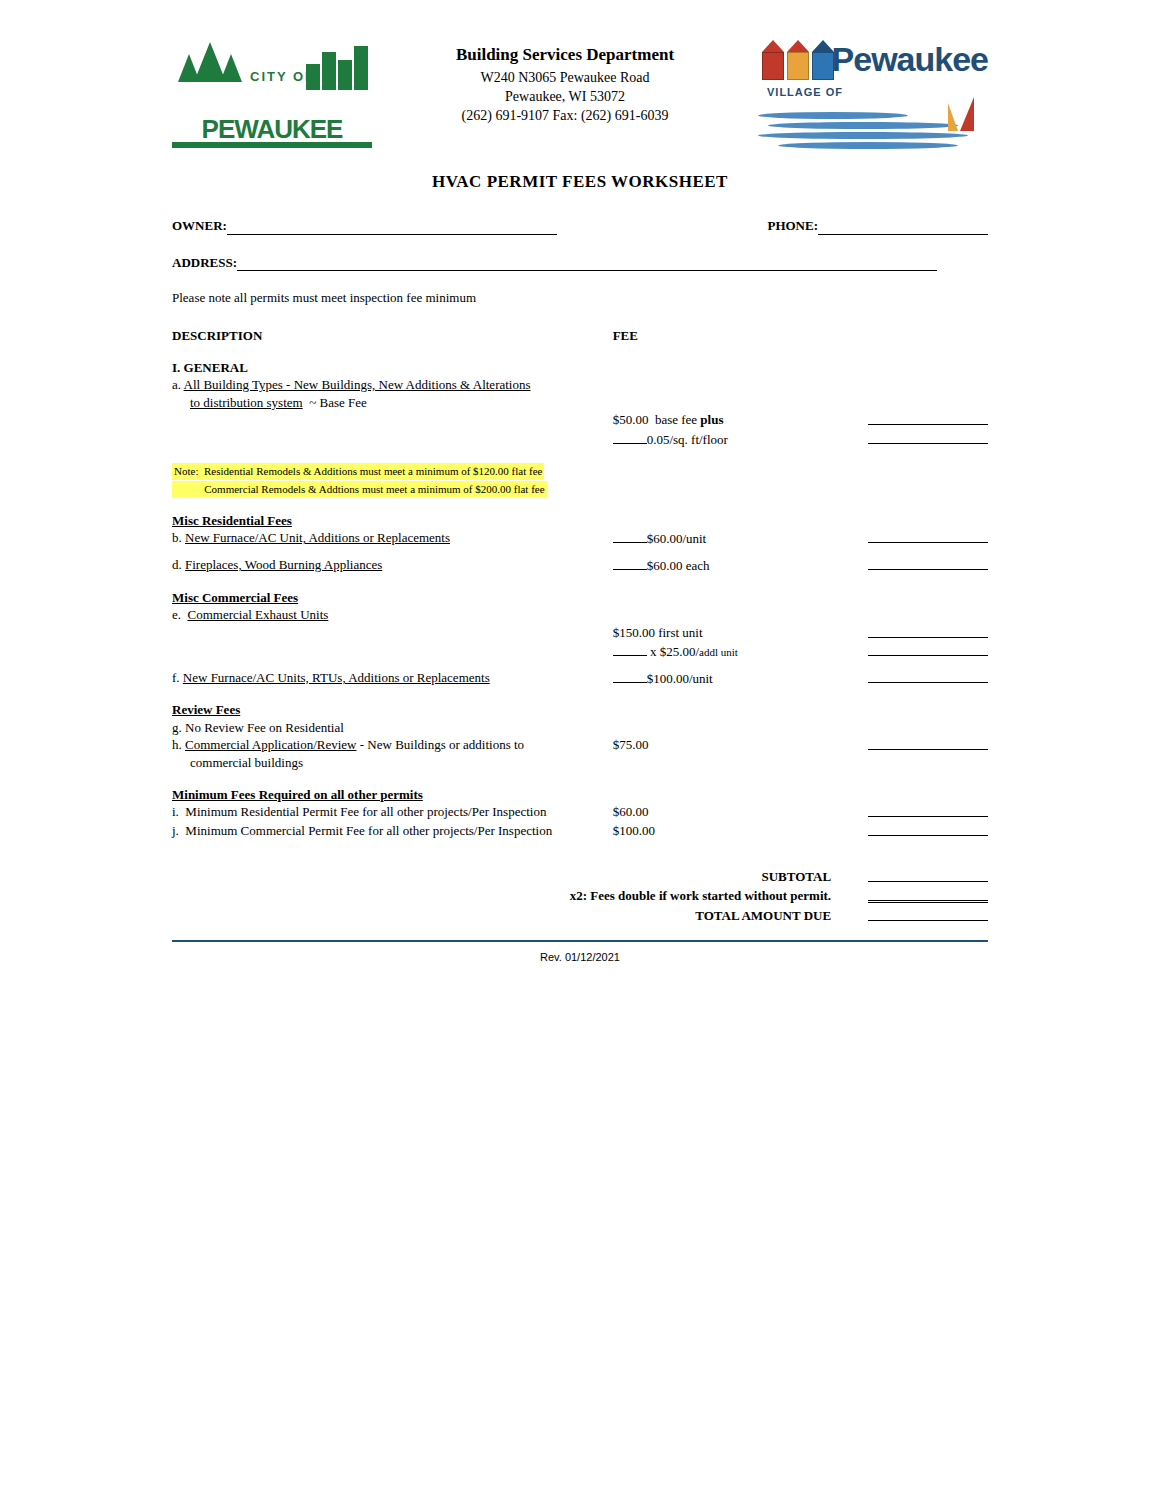CITY OF
PEWAUKEE
Building Services Department
W240 N3065 Pewaukee Road
Pewaukee, WI 53072
(262) 691-9107 Fax: (262) 691-6039
Pewaukee
VILLAGE OF
HVAC PERMIT FEES WORKSHEET
OWNER:
PHONE:
ADDRESS:
Please note all permits must meet inspection fee minimum
| DESCRIPTION | FEE | |
| I. GENERAL | | |
| a. All Building Types - New Buildings, New Additions & Alterations to distribution system ~ Base Fee | | |
| | $50.00 base fee plus | |
| | 0.05/sq. ft/floor | |
| Note: Residential Remodels & Additions must meet a minimum of $120.00 flat fee Commercial Remodels & Addtions must meet a minimum of $200.00 flat fee |
| Misc Residential Fees | | |
| b. New Furnace/AC Unit, Additions or Replacements | $60.00/unit | |
| d. Fireplaces, Wood Burning Appliances | $60.00 each | |
| Misc Commercial Fees | | |
| e. Commercial Exhaust Units | | |
| | $150.00 first unit | |
| | x $25.00/ addl unit | |
| f. New Furnace/AC Units, RTUs, Additions or Replacements | $100.00/unit | |
| Review Fees | | |
| g. No Review Fee on Residential | | |
| h. Commercial Application/Review - New Buildings or additions to commercial buildings | $75.00 | |
| Minimum Fees Required on all other permits | | |
| i. Minimum Residential Permit Fee for all other projects/Per Inspection | $60.00 | |
| j. Minimum Commercial Permit Fee for all other projects/Per Inspection | $100.00 | |
| SUBTOTAL | |
| x2: Fees double if work started without permit. | |
| TOTAL AMOUNT DUE | |
Rev. 01/12/2021